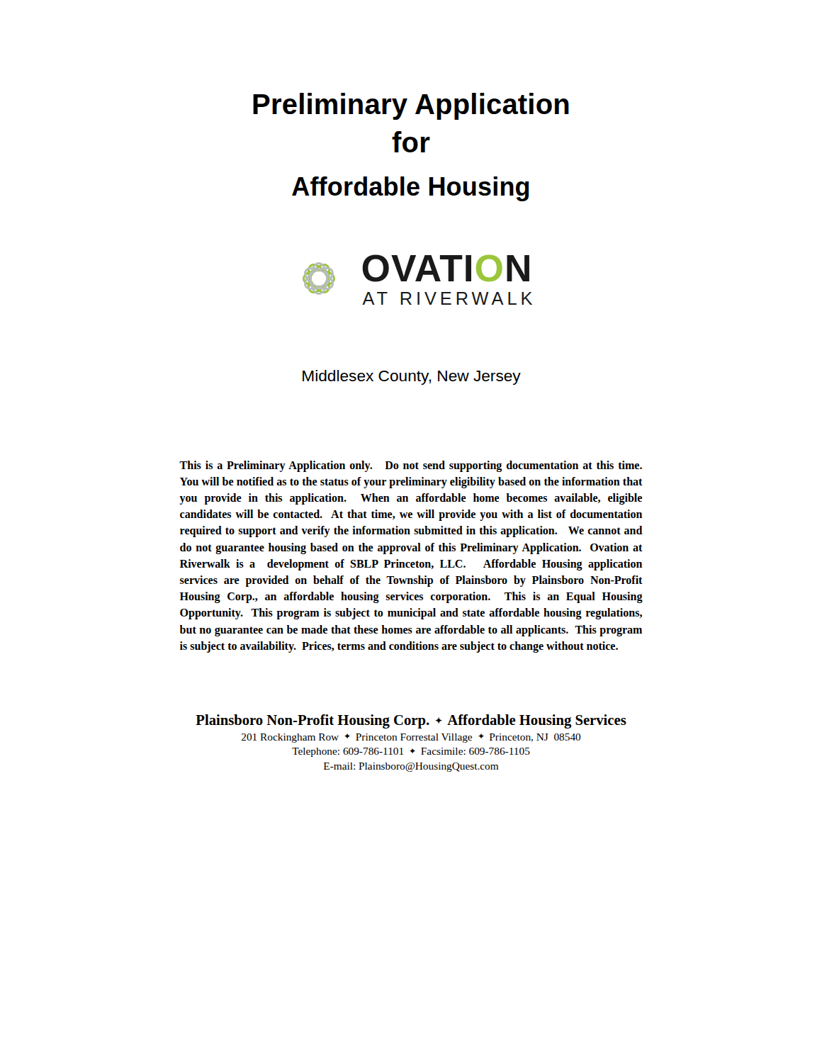Preliminary Application for Affordable Housing
OVATION AT RIVERWALK
Middlesex County, New Jersey
This is a Preliminary Application only. Do not send supporting documentation at this time. You will be notified as to the status of your preliminary eligibility based on the information that you provide in this application. When an affordable home becomes available, eligible candidates will be contacted. At that time, we will provide you with a list of documentation required to support and verify the information submitted in this application. We cannot and do not guarantee housing based on the approval of this Preliminary Application. Ovation at Riverwalk is a development of SBLP Princeton, LLC. Affordable Housing application services are provided on behalf of the Township of Plainsboro by Plainsboro Non-Profit Housing Corp., an affordable housing services corporation. This is an Equal Housing Opportunity. This program is subject to municipal and state affordable housing regulations, but no guarantee can be made that these homes are affordable to all applicants. This program is subject to availability. Prices, terms and conditions are subject to change without notice.
Plainsboro Non-Profit Housing Corp. ✦ Affordable Housing Services
201 Rockingham Row ✦ Princeton Forrestal Village ✦ Princeton, NJ 08540
Telephone: 609-786-1101 ✦ Facsimile: 609-786-1105
E-mail: Plainsboro@HousingQuest.com